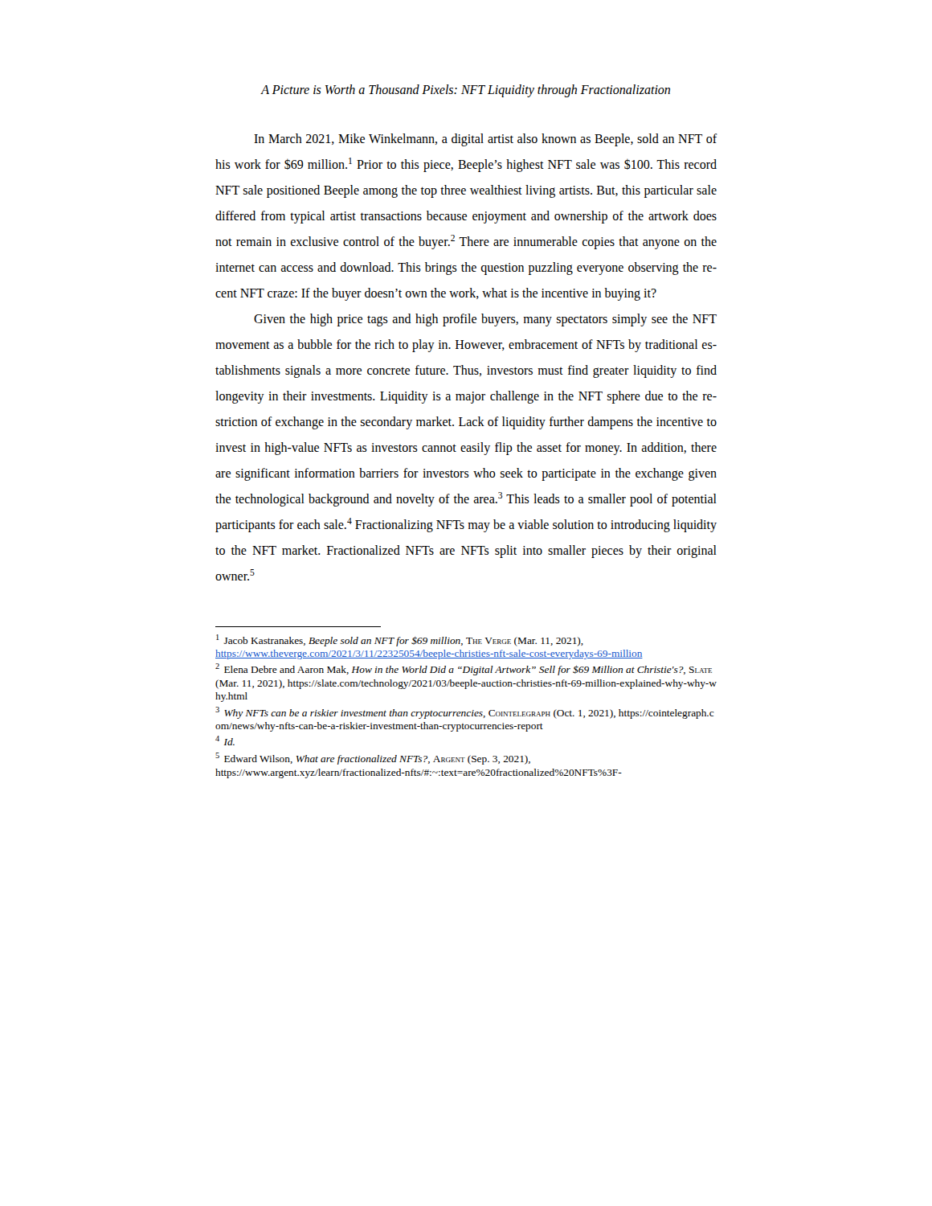A Picture is Worth a Thousand Pixels: NFT Liquidity through Fractionalization
In March 2021, Mike Winkelmann, a digital artist also known as Beeple, sold an NFT of his work for $69 million.1 Prior to this piece, Beeple’s highest NFT sale was $100. This record NFT sale positioned Beeple among the top three wealthiest living artists. But, this particular sale differed from typical artist transactions because enjoyment and ownership of the artwork does not remain in exclusive control of the buyer.2 There are innumerable copies that anyone on the internet can access and download. This brings the question puzzling everyone observing the recent NFT craze: If the buyer doesn’t own the work, what is the incentive in buying it?
Given the high price tags and high profile buyers, many spectators simply see the NFT movement as a bubble for the rich to play in. However, embracement of NFTs by traditional establishments signals a more concrete future. Thus, investors must find greater liquidity to find longevity in their investments. Liquidity is a major challenge in the NFT sphere due to the restriction of exchange in the secondary market. Lack of liquidity further dampens the incentive to invest in high-value NFTs as investors cannot easily flip the asset for money. In addition, there are significant information barriers for investors who seek to participate in the exchange given the technological background and novelty of the area.3 This leads to a smaller pool of potential participants for each sale.4 Fractionalizing NFTs may be a viable solution to introducing liquidity to the NFT market. Fractionalized NFTs are NFTs split into smaller pieces by their original owner.5
1 Jacob Kastranakes, Beeple sold an NFT for $69 million, The Verge (Mar. 11, 2021),
https://www.theverge.com/2021/3/11/22325054/beeple-christies-nft-sale-cost-everydays-69-million
2 Elena Debre and Aaron Mak, How in the World Did a “Digital Artwork” Sell for $69 Million at Christie's?, Slate (Mar. 11, 2021), https://slate.com/technology/2021/03/beeple-auction-christies-nft-69-million-explained-why-why-why.html
3 Why NFTs can be a riskier investment than cryptocurrencies, Cointelegraph (Oct. 1, 2021), https://cointelegraph.com/news/why-nfts-can-be-a-riskier-investment-than-cryptocurrencies-report
4 Id.
5 Edward Wilson, What are fractionalized NFTs?, Argent (Sep. 3, 2021),
https://www.argent.xyz/learn/fractionalized-nfts/#:~:text=are%20fractionalized%20NFTs%3F-